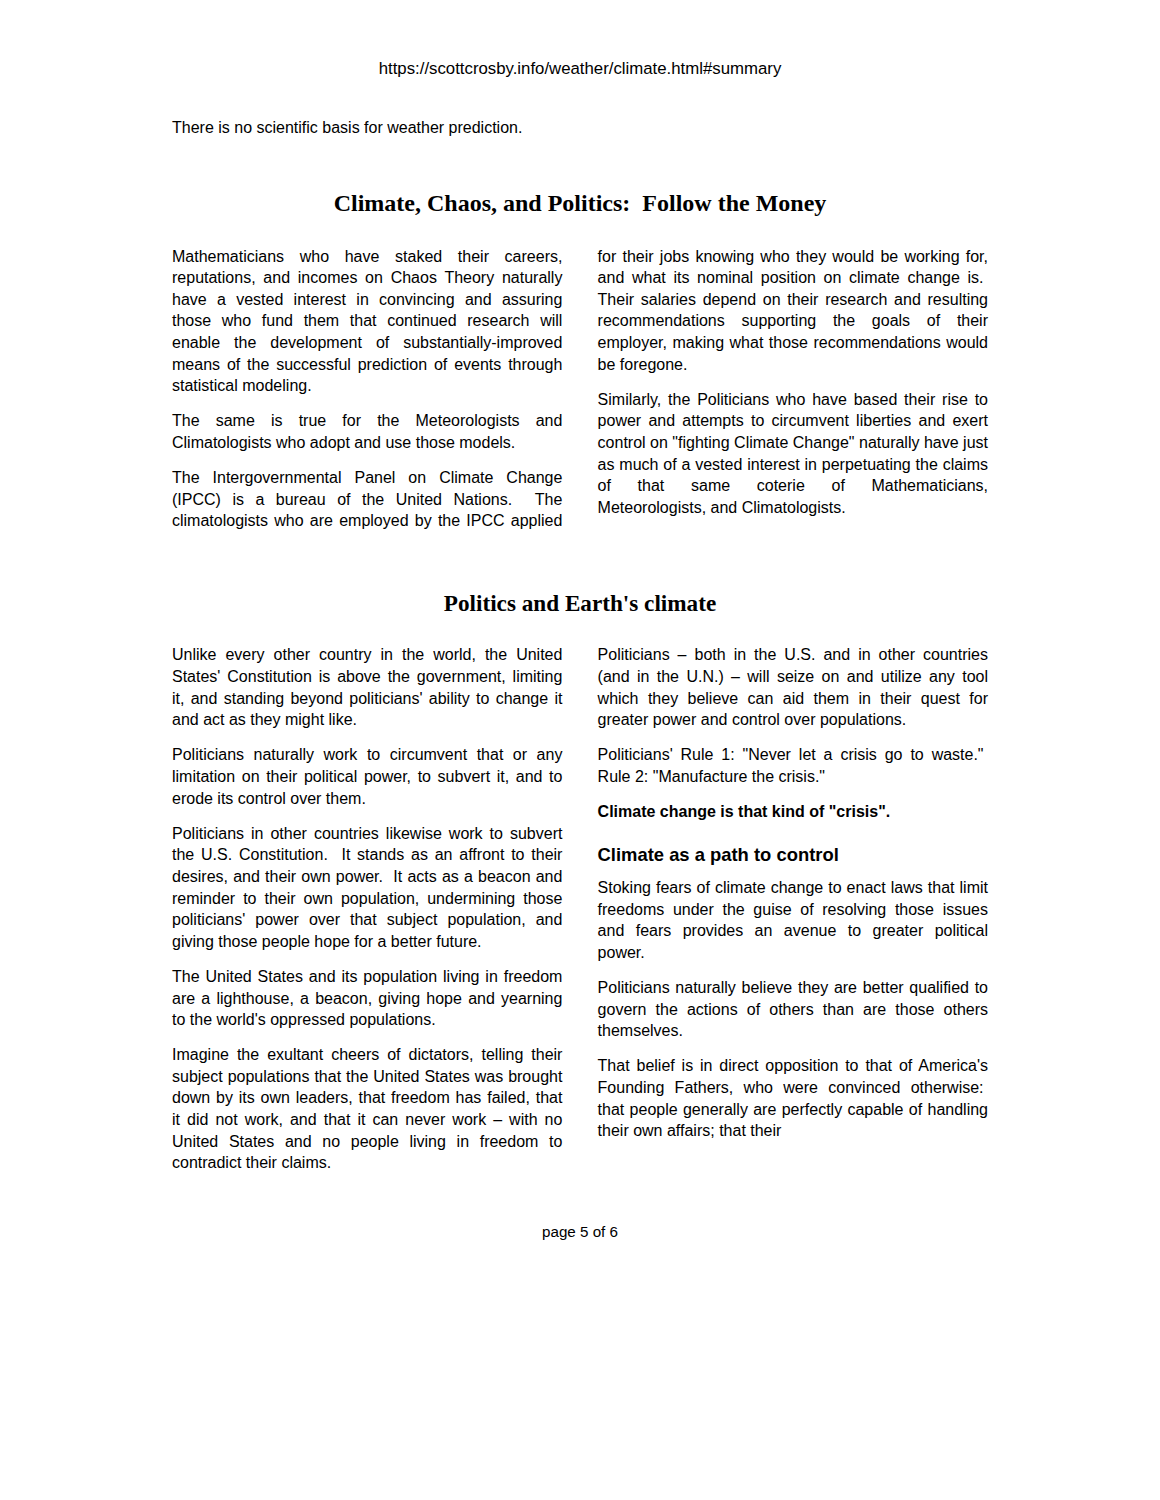https://scottcrosby.info/weather/climate.html#summary
There is no scientific basis for weather prediction.
Climate, Chaos, and Politics: Follow the Money
Mathematicians who have staked their careers, reputations, and incomes on Chaos Theory naturally have a vested interest in convincing and assuring those who fund them that continued research will enable the development of substantially-improved means of the successful prediction of events through statistical modeling.
The same is true for the Meteorologists and Climatologists who adopt and use those models.
The Intergovernmental Panel on Climate Change (IPCC) is a bureau of the United Nations. The climatologists who are employed by the IPCC applied for their jobs knowing who they would be working for, and what its nominal position on climate change is. Their salaries depend on their research and resulting recommendations supporting the goals of their employer, making what those recommendations would be foregone.
Similarly, the Politicians who have based their rise to power and attempts to circumvent liberties and exert control on "fighting Climate Change" naturally have just as much of a vested interest in perpetuating the claims of that same coterie of Mathematicians, Meteorologists, and Climatologists.
Politics and Earth's climate
Unlike every other country in the world, the United States' Constitution is above the government, limiting it, and standing beyond politicians' ability to change it and act as they might like.
Politicians naturally work to circumvent that or any limitation on their political power, to subvert it, and to erode its control over them.
Politicians in other countries likewise work to subvert the U.S. Constitution. It stands as an affront to their desires, and their own power. It acts as a beacon and reminder to their own population, undermining those politicians' power over that subject population, and giving those people hope for a better future.
The United States and its population living in freedom are a lighthouse, a beacon, giving hope and yearning to the world's oppressed populations.
Imagine the exultant cheers of dictators, telling their subject populations that the United States was brought down by its own leaders, that freedom has failed, that it did not work, and that it can never work – with no United States and no people living in freedom to contradict their claims.
Politicians – both in the U.S. and in other countries (and in the U.N.) – will seize on and utilize any tool which they believe can aid them in their quest for greater power and control over populations.
Politicians' Rule 1: "Never let a crisis go to waste." Rule 2: "Manufacture the crisis."
Climate change is that kind of "crisis".
Climate as a path to control
Stoking fears of climate change to enact laws that limit freedoms under the guise of resolving those issues and fears provides an avenue to greater political power.
Politicians naturally believe they are better qualified to govern the actions of others than are those others themselves.
That belief is in direct opposition to that of America's Founding Fathers, who were convinced otherwise: that people generally are perfectly capable of handling their own affairs; that their
page 5 of 6